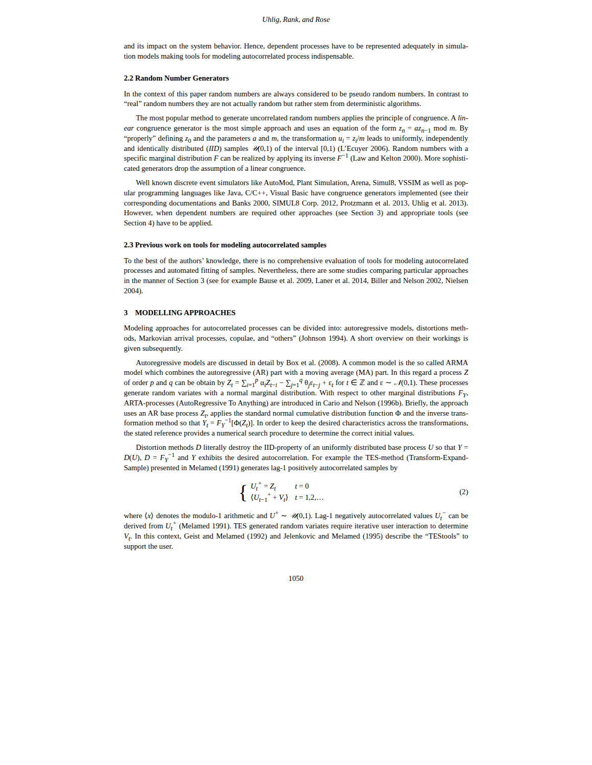Uhlig, Rank, and Rose
and its impact on the system behavior. Hence, dependent processes have to be represented adequately in simulation models making tools for modeling autocorrelated process indispensable.
2.2 Random Number Generators
In the context of this paper random numbers are always considered to be pseudo random numbers. In contrast to “real” random numbers they are not actually random but rather stem from deterministic algorithms.
The most popular method to generate uncorrelated random numbers applies the principle of congruence. A linear congruence generator is the most simple approach and uses an equation of the form zn = azn−1 mod m. By “properly” defining z0 and the parameters a and m, the transformation ui = zi/m leads to uniformly, independently and identically distributed (IID) samples 𝒰(0,1) of the interval [0,1) (L’Ecuyer 2006). Random numbers with a specific marginal distribution F can be realized by applying its inverse F−1 (Law and Kelton 2000). More sophisticated generators drop the assumption of a linear congruence.
Well known discrete event simulators like AutoMod, Plant Simulation, Arena, Simul8, VSSIM as well as popular programming languages like Java, C/C++, Visual Basic have congruence generators implemented (see their corresponding documentations and Banks 2000, SIMUL8 Corp. 2012, Protzmann et al. 2013, Uhlig et al. 2013). However, when dependent numbers are required other approaches (see Section 3) and appropriate tools (see Section 4) have to be applied.
2.3 Previous work on tools for modeling autocorrelated samples
To the best of the authors’ knowledge, there is no comprehensive evaluation of tools for modeling autocorrelated processes and automated fitting of samples. Nevertheless, there are some studies comparing particular approaches in the manner of Section 3 (see for example Bause et al. 2009, Laner et al. 2014, Biller and Nelson 2002, Nielsen 2004).
3 MODELLING APPROACHES
Modeling approaches for autocorrelated processes can be divided into: autoregressive models, distortions methods, Markovian arrival processes, copulae, and “others” (Johnson 1994). A short overview on their workings is given subsequently.
Autoregressive models are discussed in detail by Box et al. (2008). A common model is the so called ARMA model which combines the autoregressive (AR) part with a moving average (MA) part. In this regard a process Z of order p and q can be obtain by Zt = ∑i=1p αiZt−i − ∑j=1q θjεt−j + εt for t ∈ ℤ and ε ∼ 𝒩(0,1). These processes generate random variates with a normal marginal distribution. With respect to other marginal distributions FY, ARTA-processes (AutoRegressive To Anything) are introduced in Cario and Nelson (1996b). Briefly, the approach uses an AR base process Zt, applies the standard normal cumulative distribution function Φ and the inverse transformation method so that Yt = FY−1[Φ(Zt)]. In order to keep the desired characteristics across the transformations, the stated reference provides a numerical search procedure to determine the correct initial values.
Distortion methods D literally destroy the IID-property of an uniformly distributed base process U so that Y = D(U), D = FY−1 and Y exhibits the desired autocorrelation. For example the TES-method (Transform-Expand-Sample) presented in Melamed (1991) generates lag-1 positively autocorrelated samples by
{
| U t + = Z t | t = 0 |
| ⟨ U t −1 + + V t ⟩ | t = 1,2,… |
(2)
where ⟨x⟩ denotes the modulo-1 arithmetic and U+ ∼ 𝒰(0,1). Lag-1 negatively autocorrelated values Ut− can be derived from Ut+ (Melamed 1991). TES generated random variates require iterative user interaction to determine Vt. In this context, Geist and Melamed (1992) and Jelenkovic and Melamed (1995) describe the “TEStools” to support the user.
1050